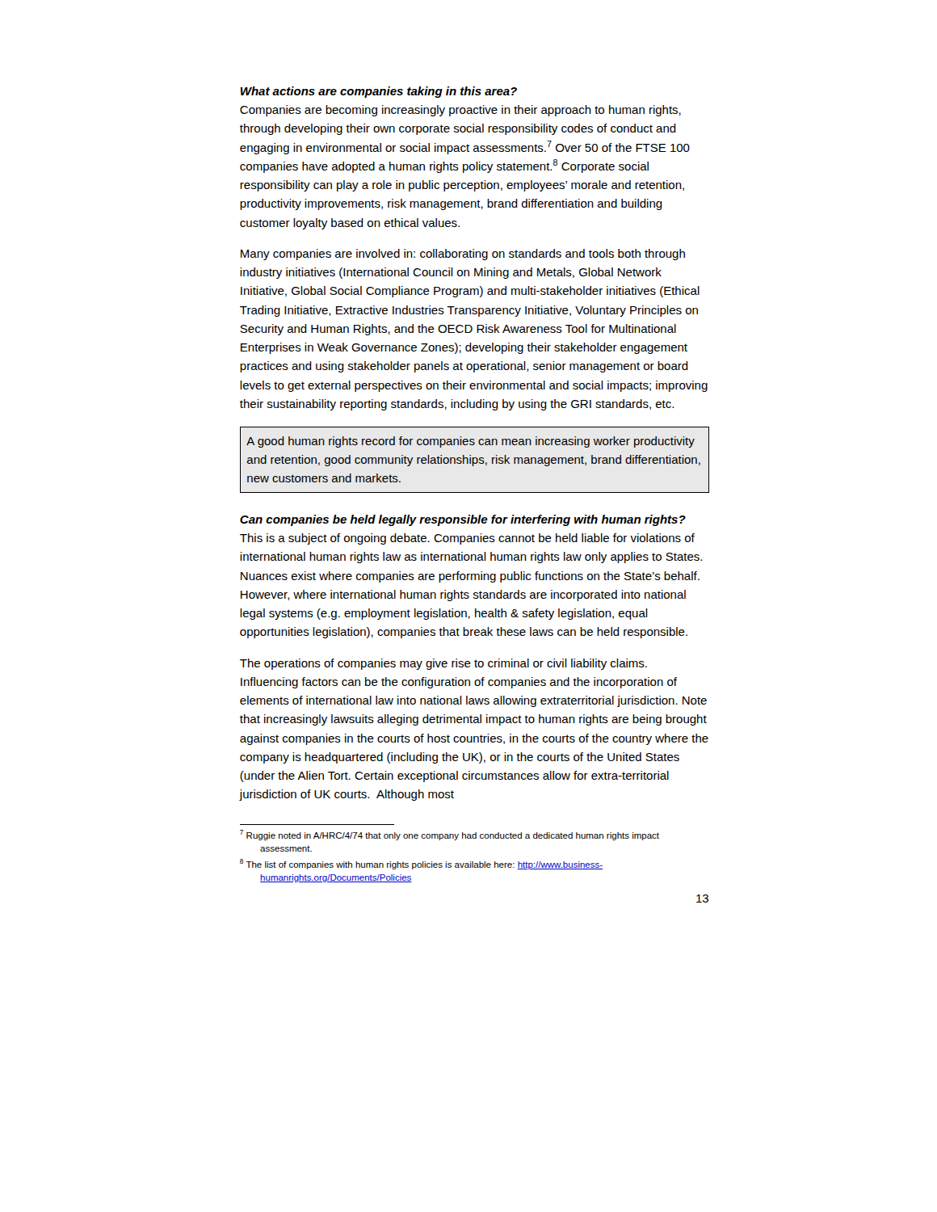What actions are companies taking in this area?
Companies are becoming increasingly proactive in their approach to human rights, through developing their own corporate social responsibility codes of conduct and engaging in environmental or social impact assessments.7 Over 50 of the FTSE 100 companies have adopted a human rights policy statement.8 Corporate social responsibility can play a role in public perception, employees’ morale and retention, productivity improvements, risk management, brand differentiation and building customer loyalty based on ethical values.
Many companies are involved in: collaborating on standards and tools both through industry initiatives (International Council on Mining and Metals, Global Network Initiative, Global Social Compliance Program) and multi-stakeholder initiatives (Ethical Trading Initiative, Extractive Industries Transparency Initiative, Voluntary Principles on Security and Human Rights, and the OECD Risk Awareness Tool for Multinational Enterprises in Weak Governance Zones); developing their stakeholder engagement practices and using stakeholder panels at operational, senior management or board levels to get external perspectives on their environmental and social impacts; improving their sustainability reporting standards, including by using the GRI standards, etc.
A good human rights record for companies can mean increasing worker productivity and retention, good community relationships, risk management, brand differentiation, new customers and markets.
Can companies be held legally responsible for interfering with human rights?
This is a subject of ongoing debate. Companies cannot be held liable for violations of international human rights law as international human rights law only applies to States. Nuances exist where companies are performing public functions on the State’s behalf. However, where international human rights standards are incorporated into national legal systems (e.g. employment legislation, health & safety legislation, equal opportunities legislation), companies that break these laws can be held responsible.
The operations of companies may give rise to criminal or civil liability claims. Influencing factors can be the configuration of companies and the incorporation of elements of international law into national laws allowing extraterritorial jurisdiction. Note that increasingly lawsuits alleging detrimental impact to human rights are being brought against companies in the courts of host countries, in the courts of the country where the company is headquartered (including the UK), or in the courts of the United States (under the Alien Tort. Certain exceptional circumstances allow for extra-territorial jurisdiction of UK courts. Although most
7 Ruggie noted in A/HRC/4/74 that only one company had conducted a dedicated human rights impact
assessment.
8 The list of companies with human rights policies is available here: http://www.business-
humanrights.org/Documents/Policies
13